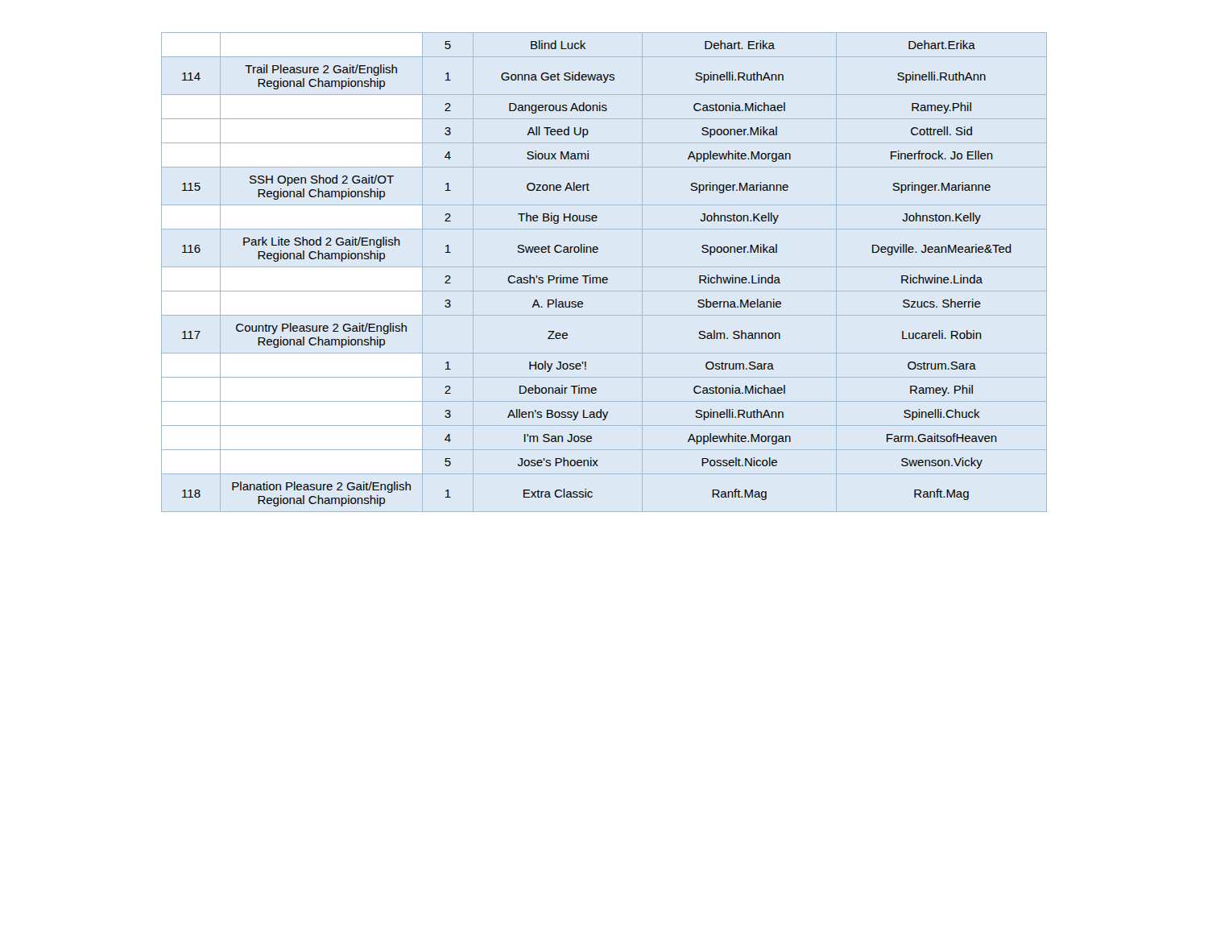| | | 5 | Blind Luck | Dehart. Erika | Dehart.Erika |
| 114 | Trail Pleasure 2 Gait/English Regional Championship | 1 | Gonna Get Sideways | Spinelli.RuthAnn | Spinelli.RuthAnn |
| | | 2 | Dangerous Adonis | Castonia.Michael | Ramey.Phil |
| | | 3 | All Teed Up | Spooner.Mikal | Cottrell. Sid |
| | | 4 | Sioux Mami | Applewhite.Morgan | Finerfrock. Jo Ellen |
| 115 | SSH Open Shod 2 Gait/OT Regional Championship | 1 | Ozone Alert | Springer.Marianne | Springer.Marianne |
| | | 2 | The Big House | Johnston.Kelly | Johnston.Kelly |
| 116 | Park Lite Shod 2 Gait/English Regional Championship | 1 | Sweet Caroline | Spooner.Mikal | Degville. JeanMearie&Ted |
| | | 2 | Cash's Prime Time | Richwine.Linda | Richwine.Linda |
| | | 3 | A. Plause | Sberna.Melanie | Szucs. Sherrie |
| 117 | Country Pleasure 2 Gait/English Regional Championship | | Zee | Salm. Shannon | Lucareli. Robin |
| | | 1 | Holy Jose'! | Ostrum.Sara | Ostrum.Sara |
| | | 2 | Debonair Time | Castonia.Michael | Ramey. Phil |
| | | 3 | Allen's Bossy Lady | Spinelli.RuthAnn | Spinelli.Chuck |
| | | 4 | I'm San Jose | Applewhite.Morgan | Farm.GaitsofHeaven |
| | | 5 | Jose's Phoenix | Posselt.Nicole | Swenson.Vicky |
| 118 | Planation Pleasure 2 Gait/English Regional Championship | 1 | Extra Classic | Ranft.Mag | Ranft.Mag |